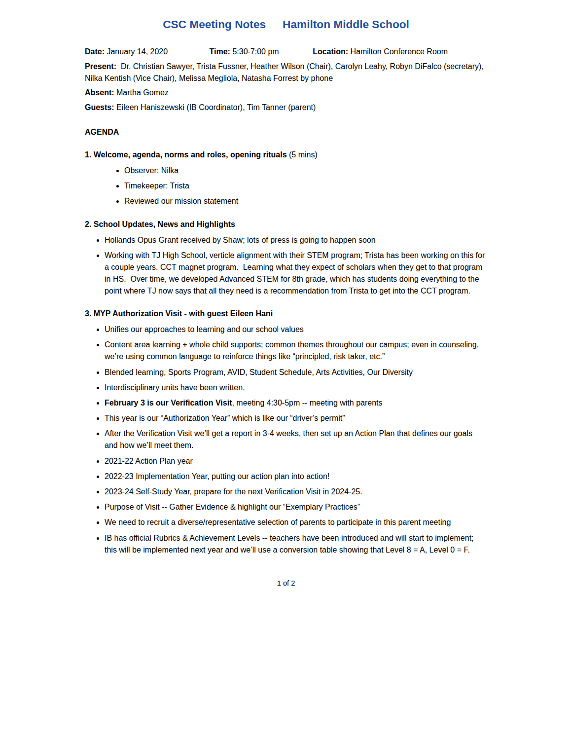CSC Meeting NotesHamilton Middle School
Date: January 14, 2020 Time: 5:30-7:00 pm Location: Hamilton Conference Room Present: Dr. Christian Sawyer, Trista Fussner, Heather Wilson (Chair), Carolyn Leahy, Robyn DiFalco (secretary), Nilka Kentish (Vice Chair), Melissa Megliola, Natasha Forrest by phone Absent: Martha Gomez Guests: Eileen Haniszewski (IB Coordinator), Tim Tanner (parent)
AGENDA
1. Welcome, agenda, norms and roles, opening rituals (5 mins)
Observer: Nilka
Timekeeper: Trista
Reviewed our mission statement
2. School Updates, News and Highlights
Hollands Opus Grant received by Shaw; lots of press is going to happen soon
Working with TJ High School, verticle alignment with their STEM program; Trista has been working on this for a couple years. CCT magnet program. Learning what they expect of scholars when they get to that program in HS. Over time, we developed Advanced STEM for 8th grade, which has students doing everything to the point where TJ now says that all they need is a recommendation from Trista to get into the CCT program.
3. MYP Authorization Visit - with guest Eileen Hani
Unifies our approaches to learning and our school values
Content area learning + whole child supports; common themes throughout our campus; even in counseling, we’re using common language to reinforce things like “principled, risk taker, etc.”
Blended learning, Sports Program, AVID, Student Schedule, Arts Activities, Our Diversity
Interdisciplinary units have been written.
February 3 is our Verification Visit, meeting 4:30-5pm -- meeting with parents
This year is our “Authorization Year” which is like our “driver’s permit”
After the Verification Visit we’ll get a report in 3-4 weeks, then set up an Action Plan that defines our goals and how we’ll meet them.
2021-22 Action Plan year
2022-23 Implementation Year, putting our action plan into action!
2023-24 Self-Study Year, prepare for the next Verification Visit in 2024-25.
Purpose of Visit -- Gather Evidence & highlight our “Exemplary Practices”
We need to recruit a diverse/representative selection of parents to participate in this parent meeting
IB has official Rubrics & Achievement Levels -- teachers have been introduced and will start to implement; this will be implemented next year and we’ll use a conversion table showing that Level 8 = A, Level 0 = F.
1 of 2